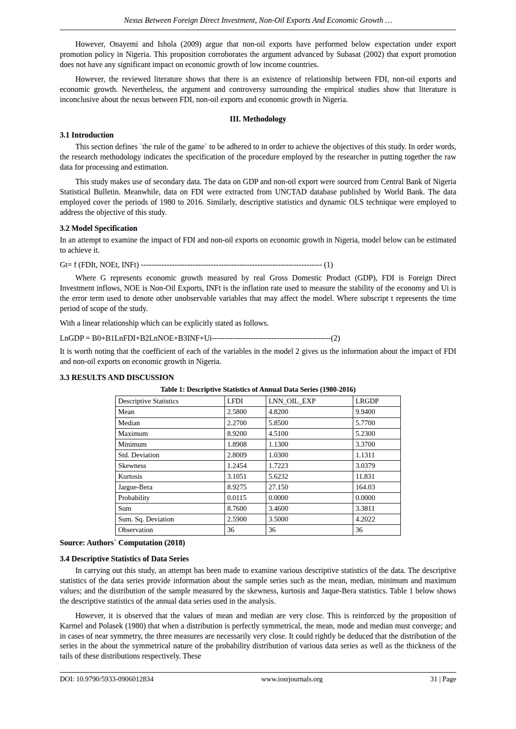Nexus Between Foreign Direct Investment, Non-Oil Exports And Economic Growth …
However, Onayemi and Ishola (2009) argue that non-oil exports have performed below expectation under export promotion policy in Nigeria. This proposition corroborates the argument advanced by Subasat (2002) that export promotion does not have any significant impact on economic growth of low income countries.
However, the reviewed literature shows that there is an existence of relationship between FDI, non-oil exports and economic growth. Nevertheless, the argument and controversy surrounding the empirical studies show that literature is inconclusive about the nexus between FDI, non-oil exports and economic growth in Nigeria.
III. Methodology
3.1 Introduction
This section defines `the rule of the game` to be adhered to in order to achieve the objectives of this study. In order words, the research methodology indicates the specification of the procedure employed by the researcher in putting together the raw data for processing and estimation.
This study makes use of secondary data. The data on GDP and non-oil export were sourced from Central Bank of Nigeria Statistical Bulletin. Meanwhile, data on FDI were extracted from UNCTAD database published by World Bank. The data employed cover the periods of 1980 to 2016. Similarly, descriptive statistics and dynamic OLS technique were employed to address the objective of this study.
3.2 Model Specification
In an attempt to examine the impact of FDI and non-oil exports on economic growth in Nigeria, model below can be estimated to achieve it.
Gt= f (FDIt, NOEt, INFt) ---------------------------------------------------------------------- (1)
Where G represents economic growth measured by real Gross Domestic Product (GDP), FDI is Foreign Direct Investment inflows, NOE is Non-Oil Exports, INFt is the inflation rate used to measure the stability of the economy and Ui is the error term used to denote other unobservable variables that may affect the model. Where subscript t represents the time period of scope of the study.
With a linear relationship which can be explicitly stated as follows.
LnGDP = B0+B1LnFDI+B2LnNOE+B3INF+Ui----------------------------------------------(2)
It is worth noting that the coefficient of each of the variables in the model 2 gives us the information about the impact of FDI and non-oil exports on economic growth in Nigeria.
3.3 RESULTS AND DISCUSSION
Table 1: Descriptive Statistics of Annual Data Series (1980-2016)
| Descriptive Statistics | LFDI | LNN_OIL_EXP | LRGDP |
| --- | --- | --- | --- |
| Mean | 2.5800 | 4.8200 | 9.9400 |
| Median | 2.2700 | 5.8500 | 5.7700 |
| Maximum | 8.9200 | 4.5100 | 5.2300 |
| Minimum | 1.8908 | 1.1300 | 3.3700 |
| Std. Deviation | 2.8009 | 1.0300 | 1.1311 |
| Skewness | 1.2454 | 1.7223 | 3.0379 |
| Kurtosis | 3.1051 | 5.6232 | 11.831 |
| Jargue-Bera | 8.9275 | 27.150 | 164.03 |
| Probability | 0.0115 | 0.0000 | 0.0000 |
| Sum | 8.7600 | 3.4600 | 3.3811 |
| Sum. Sq. Deviation | 2.5900 | 3.5000 | 4.2022 |
| Observation | 36 | 36 | 36 |
Source: Authors` Computation (2018)
3.4 Descriptive Statistics of Data Series
In carrying out this study, an attempt has been made to examine various descriptive statistics of the data. The descriptive statistics of the data series provide information about the sample series such as the mean, median, minimum and maximum values; and the distribution of the sample measured by the skewness, kurtosis and Jaque-Bera statistics. Table 1 below shows the descriptive statistics of the annual data series used in the analysis.
However, it is observed that the values of mean and median are very close. This is reinforced by the proposition of Karmel and Polasek (1980) that when a distribution is perfectly symmetrical, the mean, mode and median must converge; and in cases of near symmetry, the three measures are necessarily very close. It could rightly be deduced that the distribution of the series in the about the symmetrical nature of the probability distribution of various data series as well as the thickness of the tails of these distributions respectively. These
DOI: 10.9790/5933-0906012834 www.iosrjournals.org 31 | Page